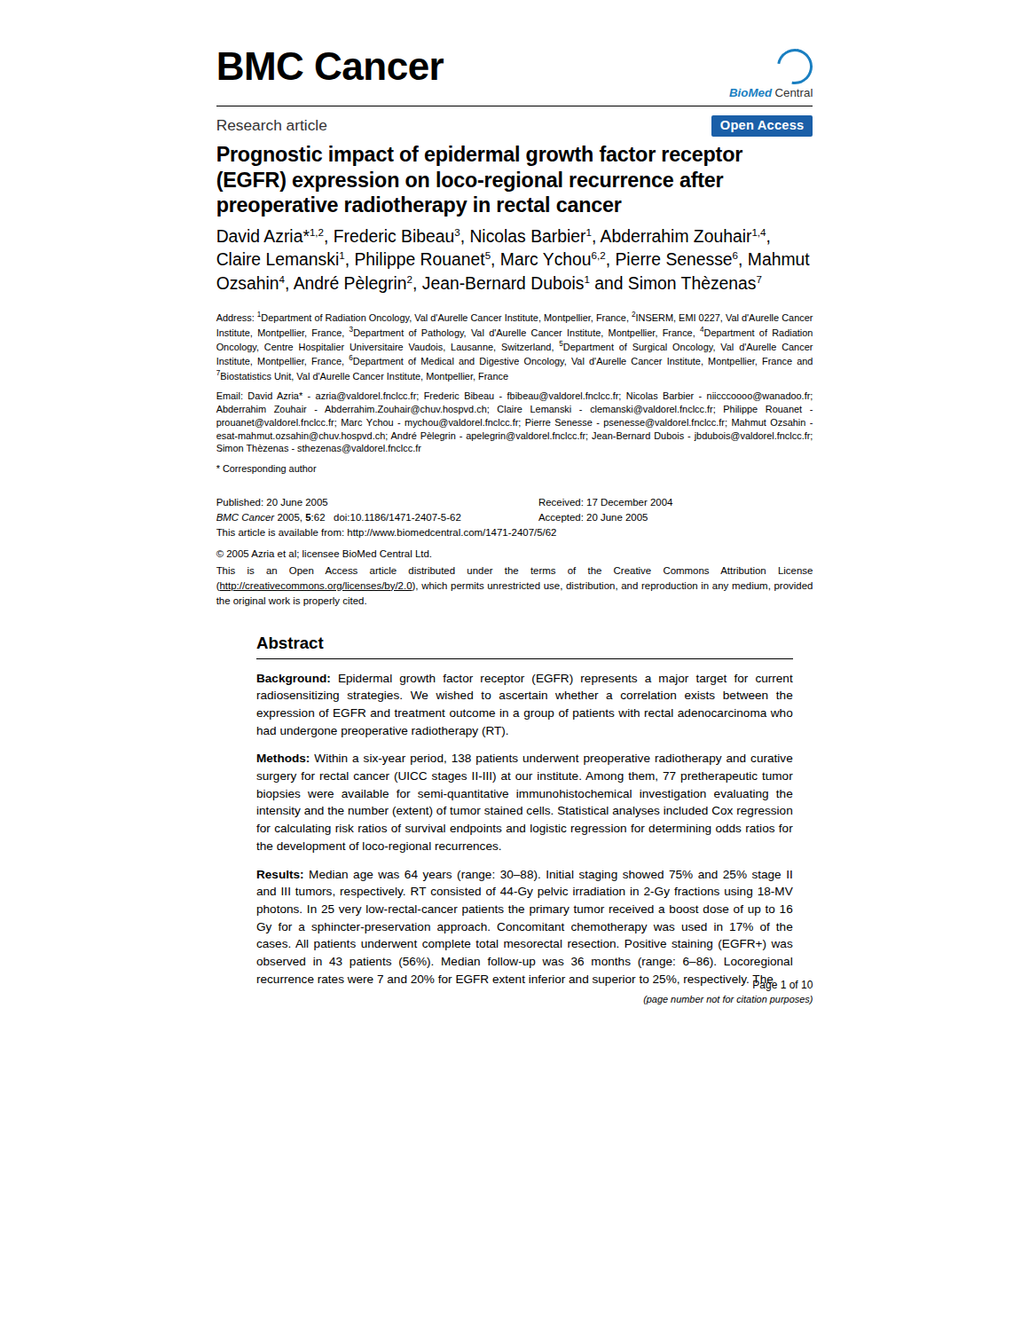BMC Cancer
BioMed Central
Research article
Open Access
Prognostic impact of epidermal growth factor receptor (EGFR) expression on loco-regional recurrence after preoperative radiotherapy in rectal cancer
David Azria*1,2, Frederic Bibeau3, Nicolas Barbier1, Abderrahim Zouhair1,4, Claire Lemanski1, Philippe Rouanet5, Marc Ychou6,2, Pierre Senesse6, Mahmut Ozsahin4, André Pèlegrin2, Jean-Bernard Dubois1 and Simon Thèzenas7
Address: 1Department of Radiation Oncology, Val d'Aurelle Cancer Institute, Montpellier, France, 2INSERM, EMI 0227, Val d'Aurelle Cancer Institute, Montpellier, France, 3Department of Pathology, Val d'Aurelle Cancer Institute, Montpellier, France, 4Department of Radiation Oncology, Centre Hospitalier Universitaire Vaudois, Lausanne, Switzerland, 5Department of Surgical Oncology, Val d'Aurelle Cancer Institute, Montpellier, France, 6Department of Medical and Digestive Oncology, Val d'Aurelle Cancer Institute, Montpellier, France and 7Biostatistics Unit, Val d'Aurelle Cancer Institute, Montpellier, France
Email: David Azria* - azria@valdorel.fnclcc.fr; Frederic Bibeau - fbibeau@valdorel.fnclcc.fr; Nicolas Barbier - niicccoooo@wanadoo.fr; Abderrahim Zouhair - Abderrahim.Zouhair@chuv.hospvd.ch; Claire Lemanski - clemanski@valdorel.fnclcc.fr; Philippe Rouanet - prouanet@valdorel.fnclcc.fr; Marc Ychou - mychou@valdorel.fnclcc.fr; Pierre Senesse - psenesse@valdorel.fnclcc.fr; Mahmut Ozsahin - esat-mahmut.ozsahin@chuv.hospvd.ch; André Pèlegrin - apelegrin@valdorel.fnclcc.fr; Jean-Bernard Dubois - jbdubois@valdorel.fnclcc.fr; Simon Thèzenas - sthezenas@valdorel.fnclcc.fr
* Corresponding author
Published: 20 June 2005
BMC Cancer 2005, 5:62 doi:10.1186/1471-2407-5-62
Received: 17 December 2004
Accepted: 20 June 2005
This article is available from: http://www.biomedcentral.com/1471-2407/5/62
© 2005 Azria et al; licensee BioMed Central Ltd.
This is an Open Access article distributed under the terms of the Creative Commons Attribution License (http://creativecommons.org/licenses/by/2.0), which permits unrestricted use, distribution, and reproduction in any medium, provided the original work is properly cited.
Abstract
Background: Epidermal growth factor receptor (EGFR) represents a major target for current radiosensitizing strategies. We wished to ascertain whether a correlation exists between the expression of EGFR and treatment outcome in a group of patients with rectal adenocarcinoma who had undergone preoperative radiotherapy (RT).
Methods: Within a six-year period, 138 patients underwent preoperative radiotherapy and curative surgery for rectal cancer (UICC stages II-III) at our institute. Among them, 77 pretherapeutic tumor biopsies were available for semi-quantitative immunohistochemical investigation evaluating the intensity and the number (extent) of tumor stained cells. Statistical analyses included Cox regression for calculating risk ratios of survival endpoints and logistic regression for determining odds ratios for the development of loco-regional recurrences.
Results: Median age was 64 years (range: 30–88). Initial staging showed 75% and 25% stage II and III tumors, respectively. RT consisted of 44-Gy pelvic irradiation in 2-Gy fractions using 18-MV photons. In 25 very low-rectal-cancer patients the primary tumor received a boost dose of up to 16 Gy for a sphincter-preservation approach. Concomitant chemotherapy was used in 17% of the cases. All patients underwent complete total mesorectal resection. Positive staining (EGFR+) was observed in 43 patients (56%). Median follow-up was 36 months (range: 6–86). Locoregional recurrence rates were 7 and 20% for EGFR extent inferior and superior to 25%, respectively. The
Page 1 of 10
(page number not for citation purposes)